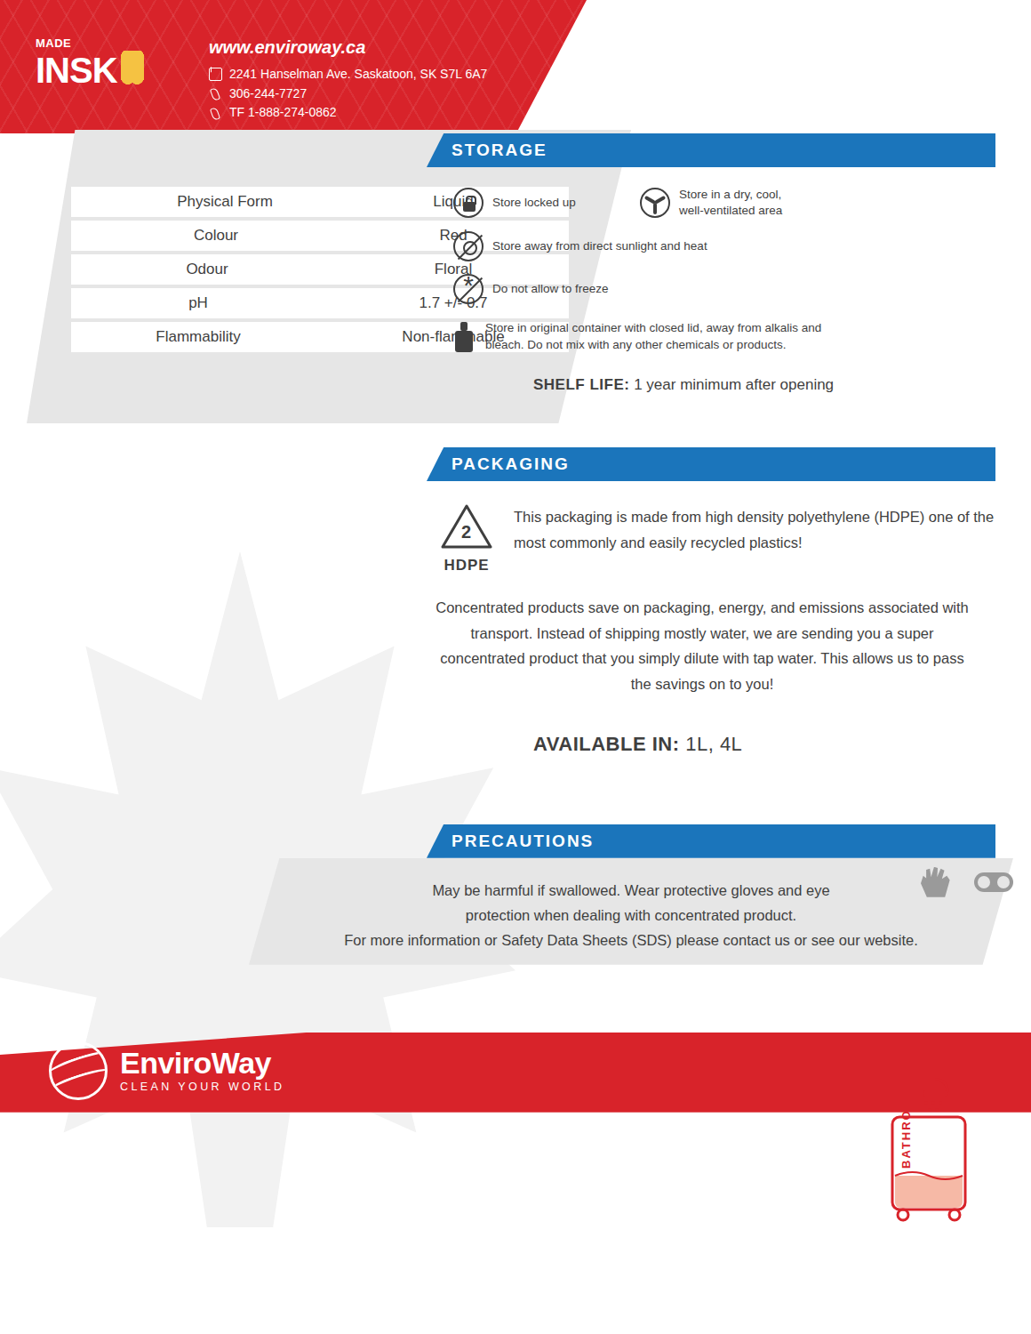MADE INSK
www.enviroway.ca
2241 Hanselman Ave. Saskatoon, SK S7L 6A7
306-244-7727
TF 1-888-274-0862
SPECIFICATIONS
| Physical Form | Liquid |
| Colour | Red |
| Odour | Floral |
| pH | 1.7 +/- 0.7 |
| Flammability | Non-flammable |
STORAGE
Store locked up
Store in a dry, cool,
well-ventilated area
Store away from direct sunlight and heat
Do not allow to freeze
Store in original container with closed lid, away from alkalis and
bleach. Do not mix with any other chemicals or products.
SHELF LIFE: 1 year minimum after opening
PACKAGING
2
HDPE
This packaging is made from high density polyethylene (HDPE) one of the most commonly and easily recycled plastics!
Concentrated products save on packaging, energy, and emissions associated with transport. Instead of shipping mostly water, we are sending you a super concentrated product that you simply dilute with tap water. This allows us to pass the savings on to you!
AVAILABLE IN: 1L, 4L
PRECAUTIONS
May be harmful if swallowed. Wear protective gloves and eye
protection when dealing with concentrated product.
For more information or Safety Data Sheets (SDS) please contact us or see our website.
BATHROOM
EnviroWay
CLEAN YOUR WORLD